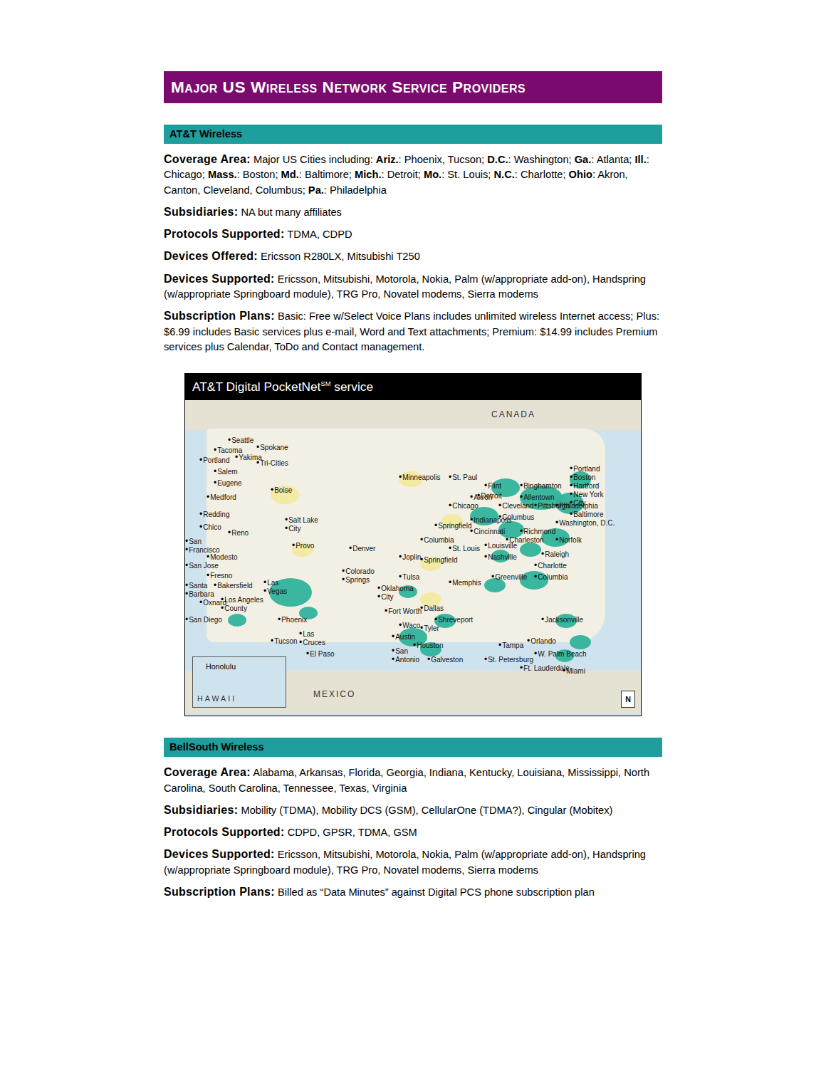Major US Wireless Network Service Providers
AT&T Wireless
Coverage Area: Major US Cities including: Ariz.: Phoenix, Tucson; D.C.: Washington; Ga.: Atlanta; Ill.: Chicago; Mass.: Boston; Md.: Baltimore; Mich.: Detroit; Mo.: St. Louis; N.C.: Charlotte; Ohio: Akron, Canton, Cleveland, Columbus; Pa.: Philadelphia
Subsidiaries: NA but many affiliates
Protocols Supported: TDMA, CDPD
Devices Offered: Ericsson R280LX, Mitsubishi T250
Devices Supported: Ericsson, Mitsubishi, Motorola, Nokia, Palm (w/appropriate add-on), Handspring (w/appropriate Springboard module), TRG Pro, Novatel modems, Sierra modems
Subscription Plans: Basic: Free w/Select Voice Plans includes unlimited wireless Internet access; Plus: $6.99 includes Basic services plus e-mail, Word and Text attachments; Premium: $14.99 includes Premium services plus Calendar, ToDo and Contact management.
AT&T Digital PocketNetSM service
CANADA MEXICO
Seattle Tacoma Spokane Portland Yakima Tri-Cities Salem Eugene Medford Boise Redding Chico Reno San Francisco Modesto San Jose Fresno Santa Barbara Bakersfield Las Vegas Oxnard Los Angeles County San Diego Salt Lake City Provo Phoenix Tucson Las Cruces El Paso Denver Colorado Springs Minneapolis St. Paul Flint Detroit Chicago Cleveland Pittsburgh Philadelphia Allentown Binghamton Boston Hartford New York City Portland Baltimore Washington, D.C. Columbus Indianapolis Cincinnati Springfield Columbia St. Louis Louisville Richmond Charleston Norfolk Joplin Springfield Nashville Raleigh Charlotte Tulsa Oklahoma City Memphis Greenville Columbia Fort Worth Dallas Shreveport Waco Tyler Austin Houston San Antonio Galveston Jacksonville Orlando Tampa W. Palm Beach St. Petersburg Ft. Lauderdale Miami Akron
Honolulu HAWAII
N
BellSouth Wireless
Coverage Area: Alabama, Arkansas, Florida, Georgia, Indiana, Kentucky, Louisiana, Mississippi, North Carolina, South Carolina, Tennessee, Texas, Virginia
Subsidiaries: Mobility (TDMA), Mobility DCS (GSM), CellularOne (TDMA?), Cingular (Mobitex)
Protocols Supported: CDPD, GPSR, TDMA, GSM
Devices Supported: Ericsson, Mitsubishi, Motorola, Nokia, Palm (w/appropriate add-on), Handspring (w/appropriate Springboard module), TRG Pro, Novatel modems, Sierra modems
Subscription Plans: Billed as “Data Minutes” against Digital PCS phone subscription plan